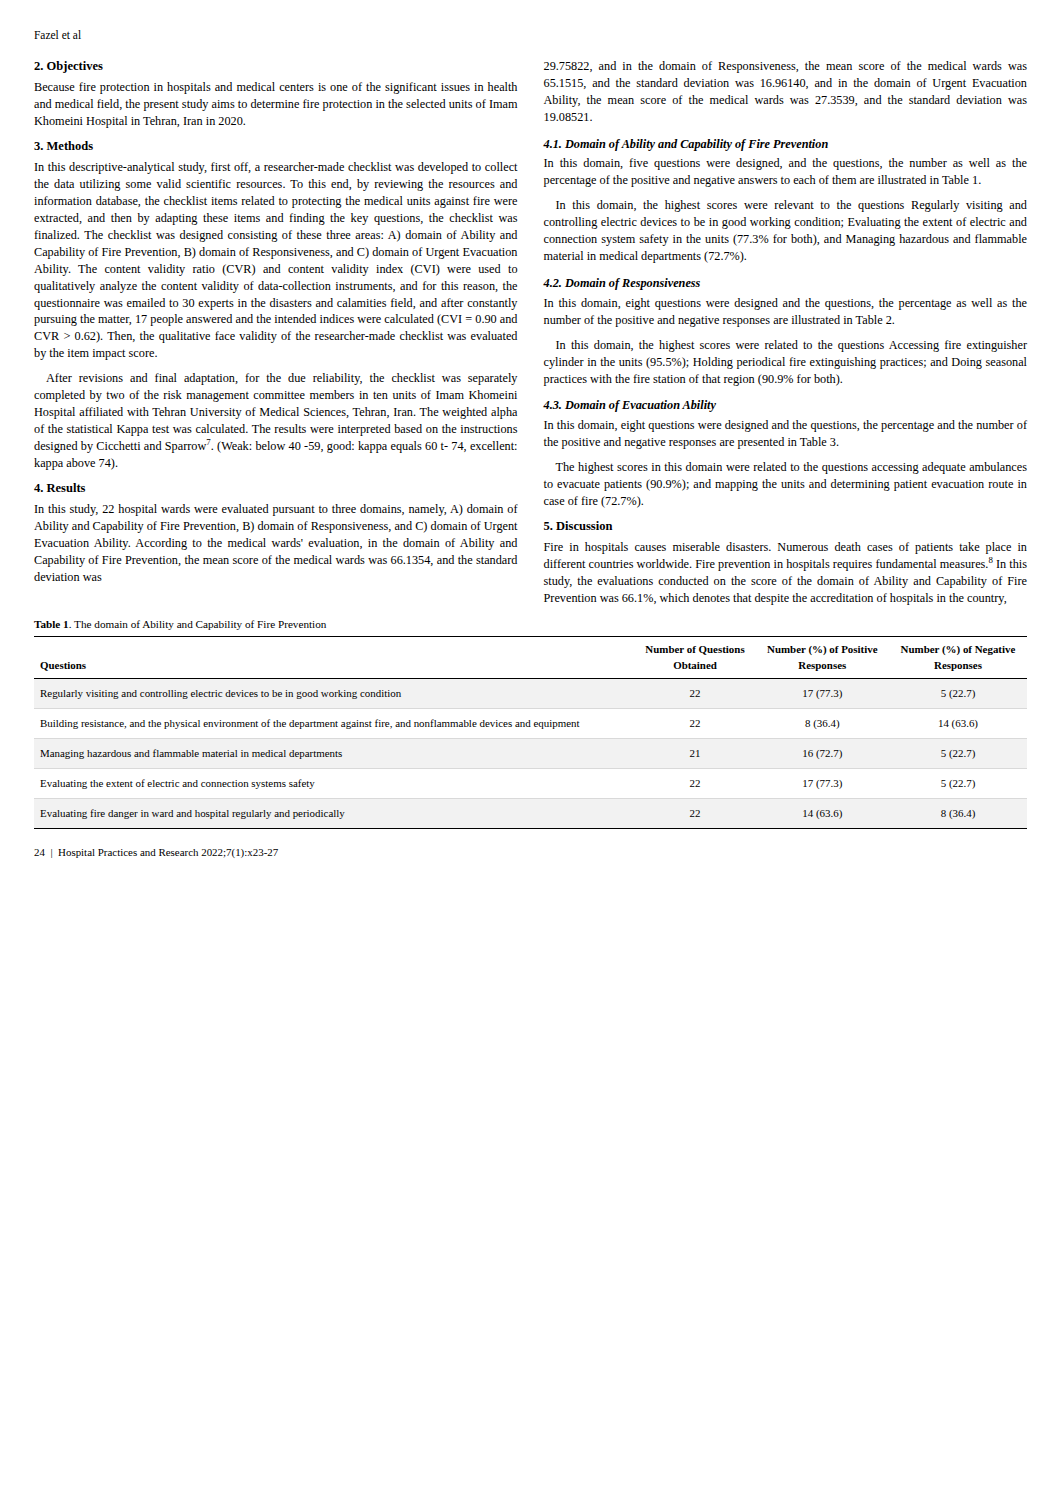Fazel et al
2. Objectives
Because fire protection in hospitals and medical centers is one of the significant issues in health and medical field, the present study aims to determine fire protection in the selected units of Imam Khomeini Hospital in Tehran, Iran in 2020.
3. Methods
In this descriptive-analytical study, first off, a researcher-made checklist was developed to collect the data utilizing some valid scientific resources. To this end, by reviewing the resources and information database, the checklist items related to protecting the medical units against fire were extracted, and then by adapting these items and finding the key questions, the checklist was finalized. The checklist was designed consisting of these three areas: A) domain of Ability and Capability of Fire Prevention, B) domain of Responsiveness, and C) domain of Urgent Evacuation Ability. The content validity ratio (CVR) and content validity index (CVI) were used to qualitatively analyze the content validity of data-collection instruments, and for this reason, the questionnaire was emailed to 30 experts in the disasters and calamities field, and after constantly pursuing the matter, 17 people answered and the intended indices were calculated (CVI = 0.90 and CVR > 0.62). Then, the qualitative face validity of the researcher-made checklist was evaluated by the item impact score.
After revisions and final adaptation, for the due reliability, the checklist was separately completed by two of the risk management committee members in ten units of Imam Khomeini Hospital affiliated with Tehran University of Medical Sciences, Tehran, Iran. The weighted alpha of the statistical Kappa test was calculated. The results were interpreted based on the instructions designed by Cicchetti and Sparrow7. (Weak: below 40 -59, good: kappa equals 60 t- 74, excellent: kappa above 74).
4. Results
In this study, 22 hospital wards were evaluated pursuant to three domains, namely, A) domain of Ability and Capability of Fire Prevention, B) domain of Responsiveness, and C) domain of Urgent Evacuation Ability. According to the medical wards' evaluation, in the domain of Ability and Capability of Fire Prevention, the mean score of the medical wards was 66.1354, and the standard deviation was
29.75822, and in the domain of Responsiveness, the mean score of the medical wards was 65.1515, and the standard deviation was 16.96140, and in the domain of Urgent Evacuation Ability, the mean score of the medical wards was 27.3539, and the standard deviation was 19.08521.
4.1. Domain of Ability and Capability of Fire Prevention
In this domain, five questions were designed, and the questions, the number as well as the percentage of the positive and negative answers to each of them are illustrated in Table 1.
In this domain, the highest scores were relevant to the questions Regularly visiting and controlling electric devices to be in good working condition; Evaluating the extent of electric and connection system safety in the units (77.3% for both), and Managing hazardous and flammable material in medical departments (72.7%).
4.2. Domain of Responsiveness
In this domain, eight questions were designed and the questions, the percentage as well as the number of the positive and negative responses are illustrated in Table 2.
In this domain, the highest scores were related to the questions Accessing fire extinguisher cylinder in the units (95.5%); Holding periodical fire extinguishing practices; and Doing seasonal practices with the fire station of that region (90.9% for both).
4.3. Domain of Evacuation Ability
In this domain, eight questions were designed and the questions, the percentage and the number of the positive and negative responses are presented in Table 3.
The highest scores in this domain were related to the questions accessing adequate ambulances to evacuate patients (90.9%); and mapping the units and determining patient evacuation route in case of fire (72.7%).
5. Discussion
Fire in hospitals causes miserable disasters. Numerous death cases of patients take place in different countries worldwide. Fire prevention in hospitals requires fundamental measures.8 In this study, the evaluations conducted on the score of the domain of Ability and Capability of Fire Prevention was 66.1%, which denotes that despite the accreditation of hospitals in the country,
Table 1. The domain of Ability and Capability of Fire Prevention
| Questions | Number of Questions Obtained | Number (%) of Positive Responses | Number (%) of Negative Responses |
| --- | --- | --- | --- |
| Regularly visiting and controlling electric devices to be in good working condition | 22 | 17 (77.3) | 5 (22.7) |
| Building resistance, and the physical environment of the department against fire, and nonflammable devices and equipment | 22 | 8 (36.4) | 14 (63.6) |
| Managing hazardous and flammable material in medical departments | 21 | 16 (72.7) | 5 (22.7) |
| Evaluating the extent of electric and connection systems safety | 22 | 17 (77.3) | 5 (22.7) |
| Evaluating fire danger in ward and hospital regularly and periodically | 22 | 14 (63.6) | 8 (36.4) |
24 | Hospital Practices and Research 2022;7(1):x23-27